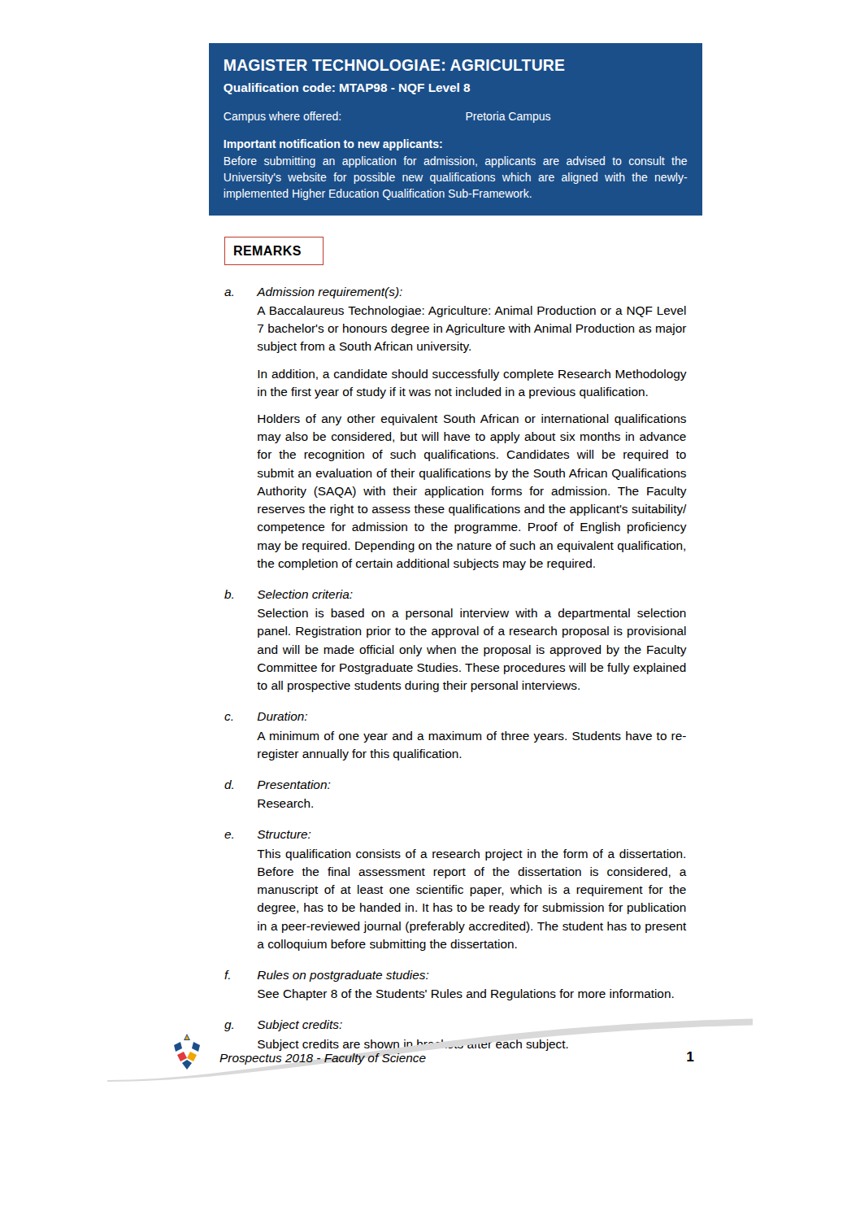MAGISTER TECHNOLOGIAE: AGRICULTURE
Qualification code: MTAP98 - NQF Level 8
Campus where offered: Pretoria Campus
Important notification to new applicants:
Before submitting an application for admission, applicants are advised to consult the University's website for possible new qualifications which are aligned with the newly-implemented Higher Education Qualification Sub-Framework.
REMARKS
a.
Admission requirement(s):
A Baccalaureus Technologiae: Agriculture: Animal Production or a NQF Level 7 bachelor's or honours degree in Agriculture with Animal Production as major subject from a South African university.
In addition, a candidate should successfully complete Research Methodology in the first year of study if it was not included in a previous qualification.
Holders of any other equivalent South African or international qualifications may also be considered, but will have to apply about six months in advance for the recognition of such qualifications. Candidates will be required to submit an evaluation of their qualifications by the South African Qualifications Authority (SAQA) with their application forms for admission. The Faculty reserves the right to assess these qualifications and the applicant's suitability/ competence for admission to the programme. Proof of English proficiency may be required. Depending on the nature of such an equivalent qualification, the completion of certain additional subjects may be required.
b.
Selection criteria:
Selection is based on a personal interview with a departmental selection panel. Registration prior to the approval of a research proposal is provisional and will be made official only when the proposal is approved by the Faculty Committee for Postgraduate Studies. These procedures will be fully explained to all prospective students during their personal interviews.
c.
Duration:
A minimum of one year and a maximum of three years. Students have to re-register annually for this qualification.
d.
Presentation:
Research.
e.
Structure:
This qualification consists of a research project in the form of a dissertation. Before the final assessment report of the dissertation is considered, a manuscript of at least one scientific paper, which is a requirement for the degree, has to be handed in. It has to be ready for submission for publication in a peer-reviewed journal (preferably accredited). The student has to present a colloquium before submitting the dissertation.
f.
Rules on postgraduate studies:
See Chapter 8 of the Students' Rules and Regulations for more information.
g.
Subject credits:
Subject credits are shown in brackets after each subject.
Prospectus 2018 - Faculty of Science
1